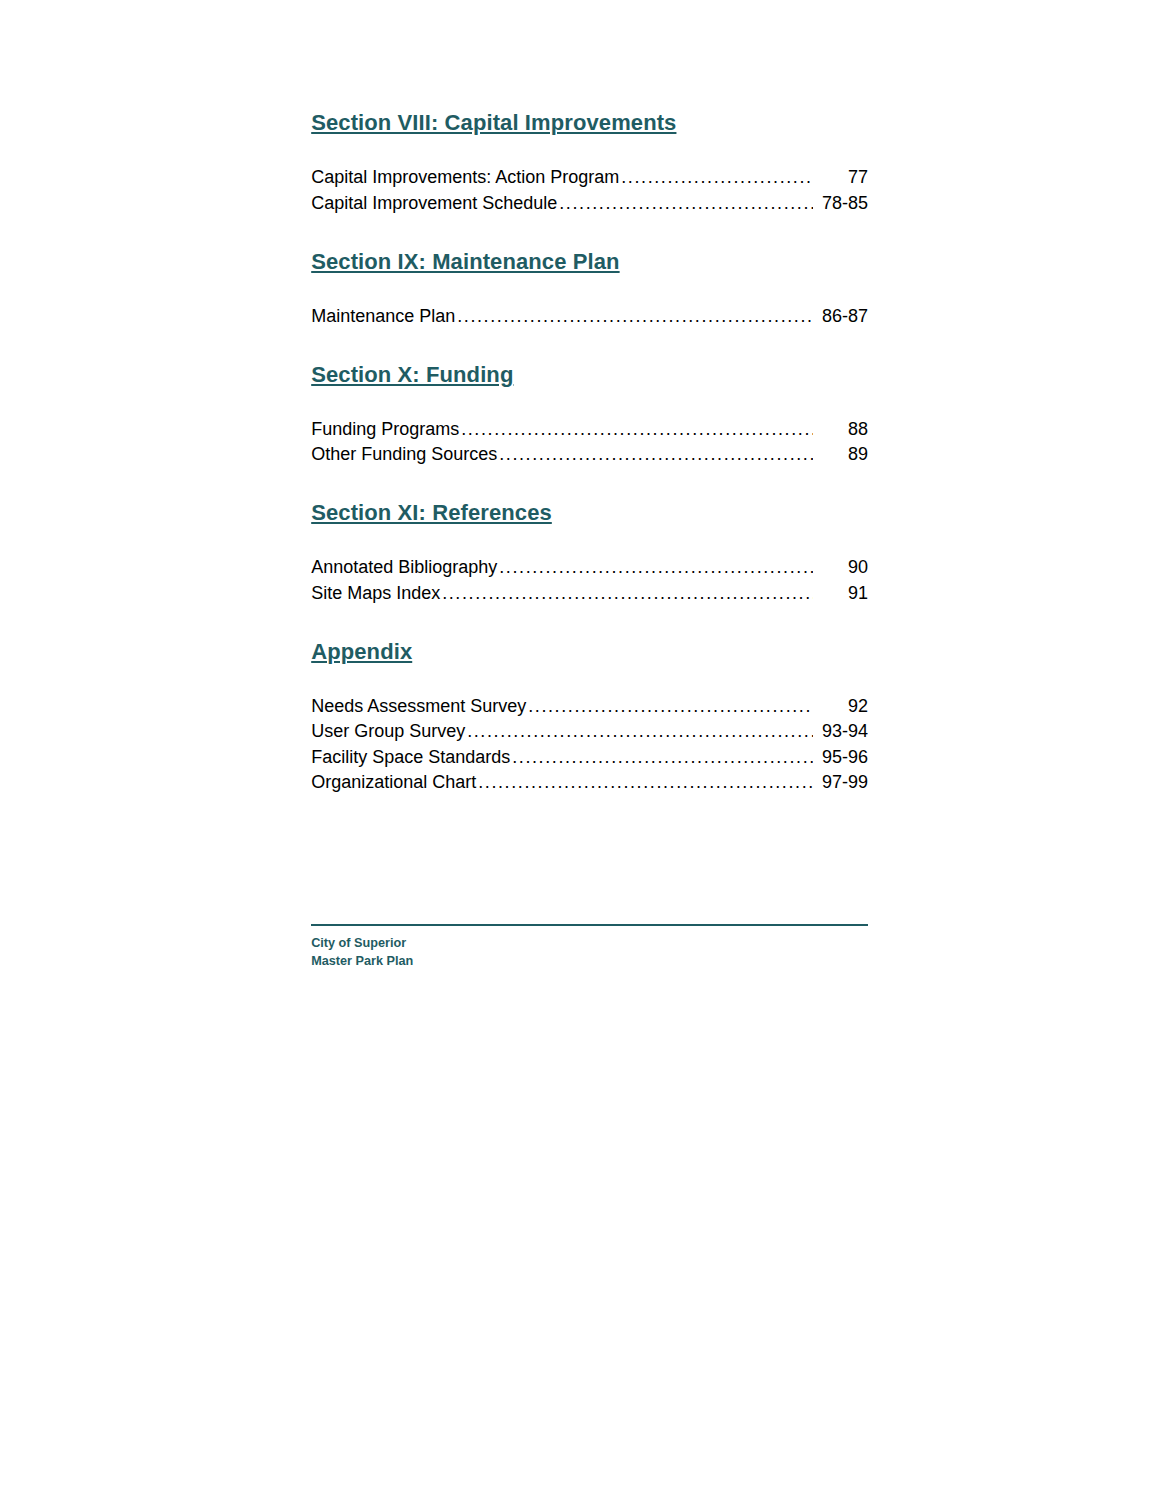Section VIII: Capital Improvements
Capital Improvements: Action Program .................................................................................................................... 77
Capital Improvement Schedule .................................................................................................................... 78-85
Section IX: Maintenance Plan
Maintenance Plan .................................................................................................................... 86-87
Section X: Funding
Funding Programs .................................................................................................................... 88
Other Funding Sources .................................................................................................................... 89
Section XI: References
Annotated Bibliography .................................................................................................................... 90
Site Maps Index .................................................................................................................... 91
Appendix
Needs Assessment Survey .................................................................................................................... 92
User Group Survey .................................................................................................................... 93-94
Facility Space Standards .................................................................................................................... 95-96
Organizational Chart .................................................................................................................... 97-99
City of Superior
Master Park Plan